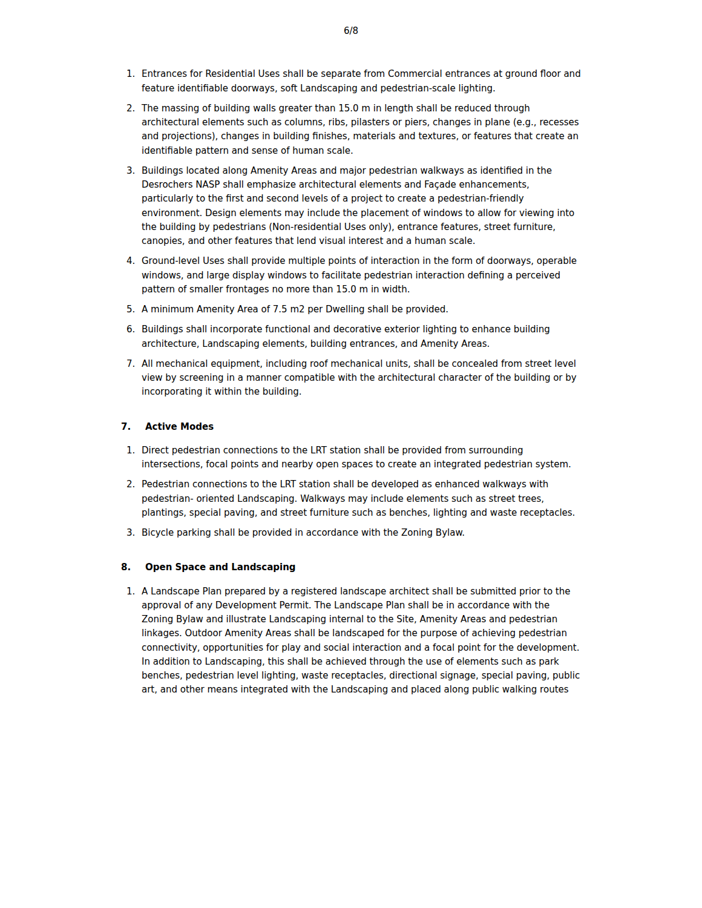6/8
Entrances for Residential Uses shall be separate from Commercial entrances at ground floor and feature identifiable doorways, soft Landscaping and pedestrian-scale lighting.
The massing of building walls greater than 15.0 m in length shall be reduced through architectural elements such as columns, ribs, pilasters or piers, changes in plane (e.g., recesses and projections), changes in building finishes, materials and textures, or features that create an identifiable pattern and sense of human scale.
Buildings located along Amenity Areas and major pedestrian walkways as identified in the Desrochers NASP shall emphasize architectural elements and Façade enhancements, particularly to the first and second levels of a project to create a pedestrian-friendly environment. Design elements may include the placement of windows to allow for viewing into the building by pedestrians (Non-residential Uses only), entrance features, street furniture, canopies, and other features that lend visual interest and a human scale.
Ground-level Uses shall provide multiple points of interaction in the form of doorways, operable windows, and large display windows to facilitate pedestrian interaction defining a perceived pattern of smaller frontages no more than 15.0 m in width.
A minimum Amenity Area of 7.5 m2 per Dwelling shall be provided.
Buildings shall incorporate functional and decorative exterior lighting to enhance building architecture, Landscaping elements, building entrances, and Amenity Areas.
All mechanical equipment, including roof mechanical units, shall be concealed from street level view by screening in a manner compatible with the architectural character of the building or by incorporating it within the building.
7. Active Modes
Direct pedestrian connections to the LRT station shall be provided from surrounding intersections, focal points and nearby open spaces to create an integrated pedestrian system.
Pedestrian connections to the LRT station shall be developed as enhanced walkways with pedestrian- oriented Landscaping. Walkways may include elements such as street trees, plantings, special paving, and street furniture such as benches, lighting and waste receptacles.
Bicycle parking shall be provided in accordance with the Zoning Bylaw.
8. Open Space and Landscaping
A Landscape Plan prepared by a registered landscape architect shall be submitted prior to the approval of any Development Permit. The Landscape Plan shall be in accordance with the Zoning Bylaw and illustrate Landscaping internal to the Site, Amenity Areas and pedestrian linkages. Outdoor Amenity Areas shall be landscaped for the purpose of achieving pedestrian connectivity, opportunities for play and social interaction and a focal point for the development. In addition to Landscaping, this shall be achieved through the use of elements such as park benches, pedestrian level lighting, waste receptacles, directional signage, special paving, public art, and other means integrated with the Landscaping and placed along public walking routes